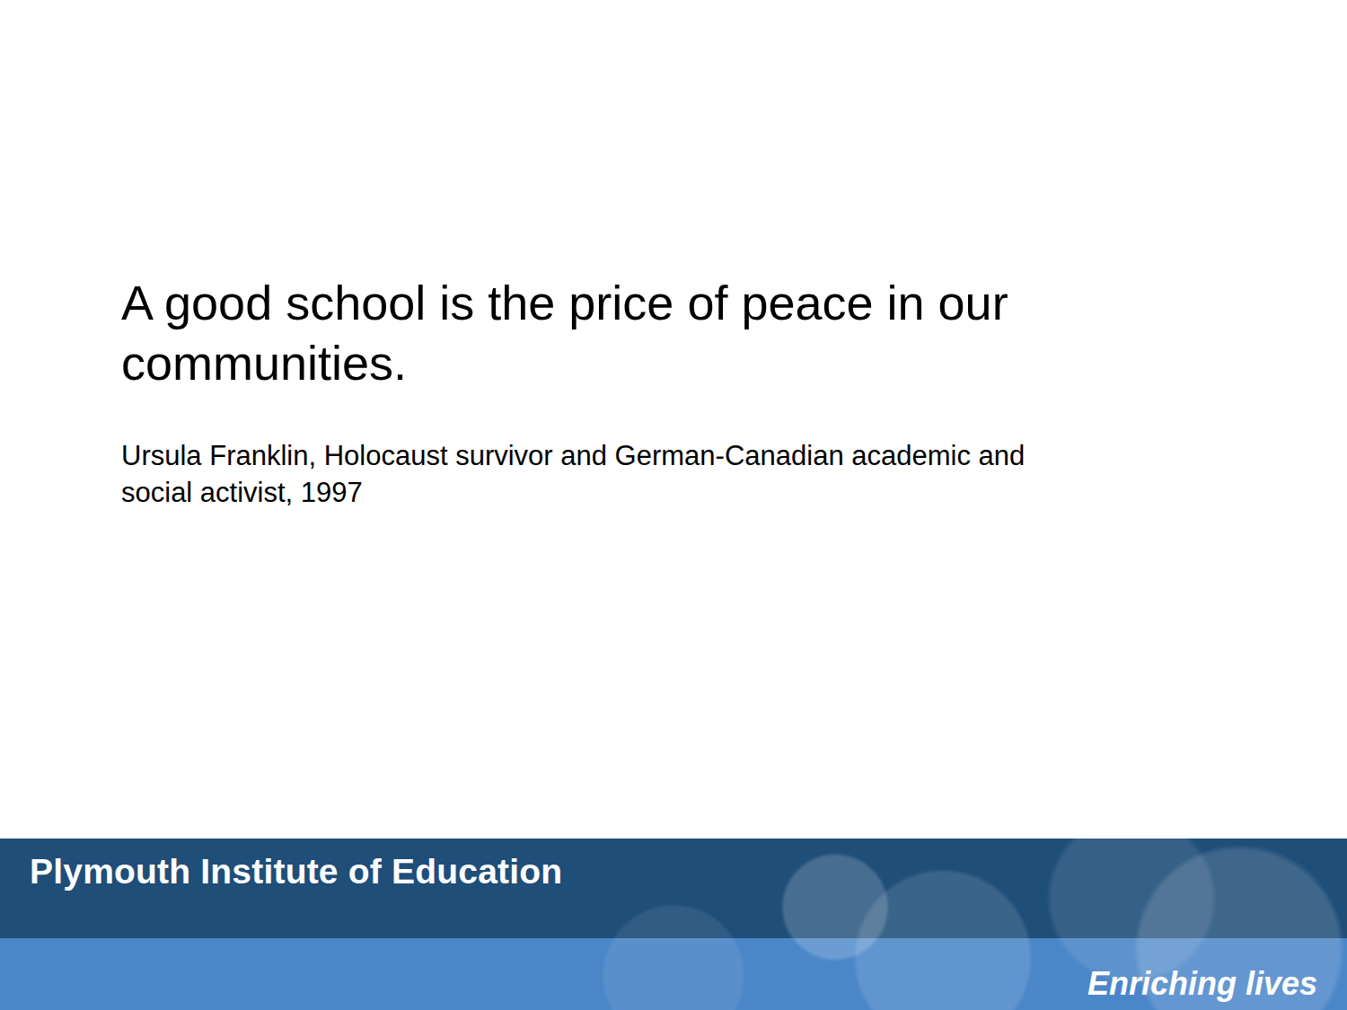A good school is the price of peace in our communities.
Ursula Franklin, Holocaust survivor and German-Canadian academic and social activist, 1997
Plymouth Institute of Education
Enriching lives